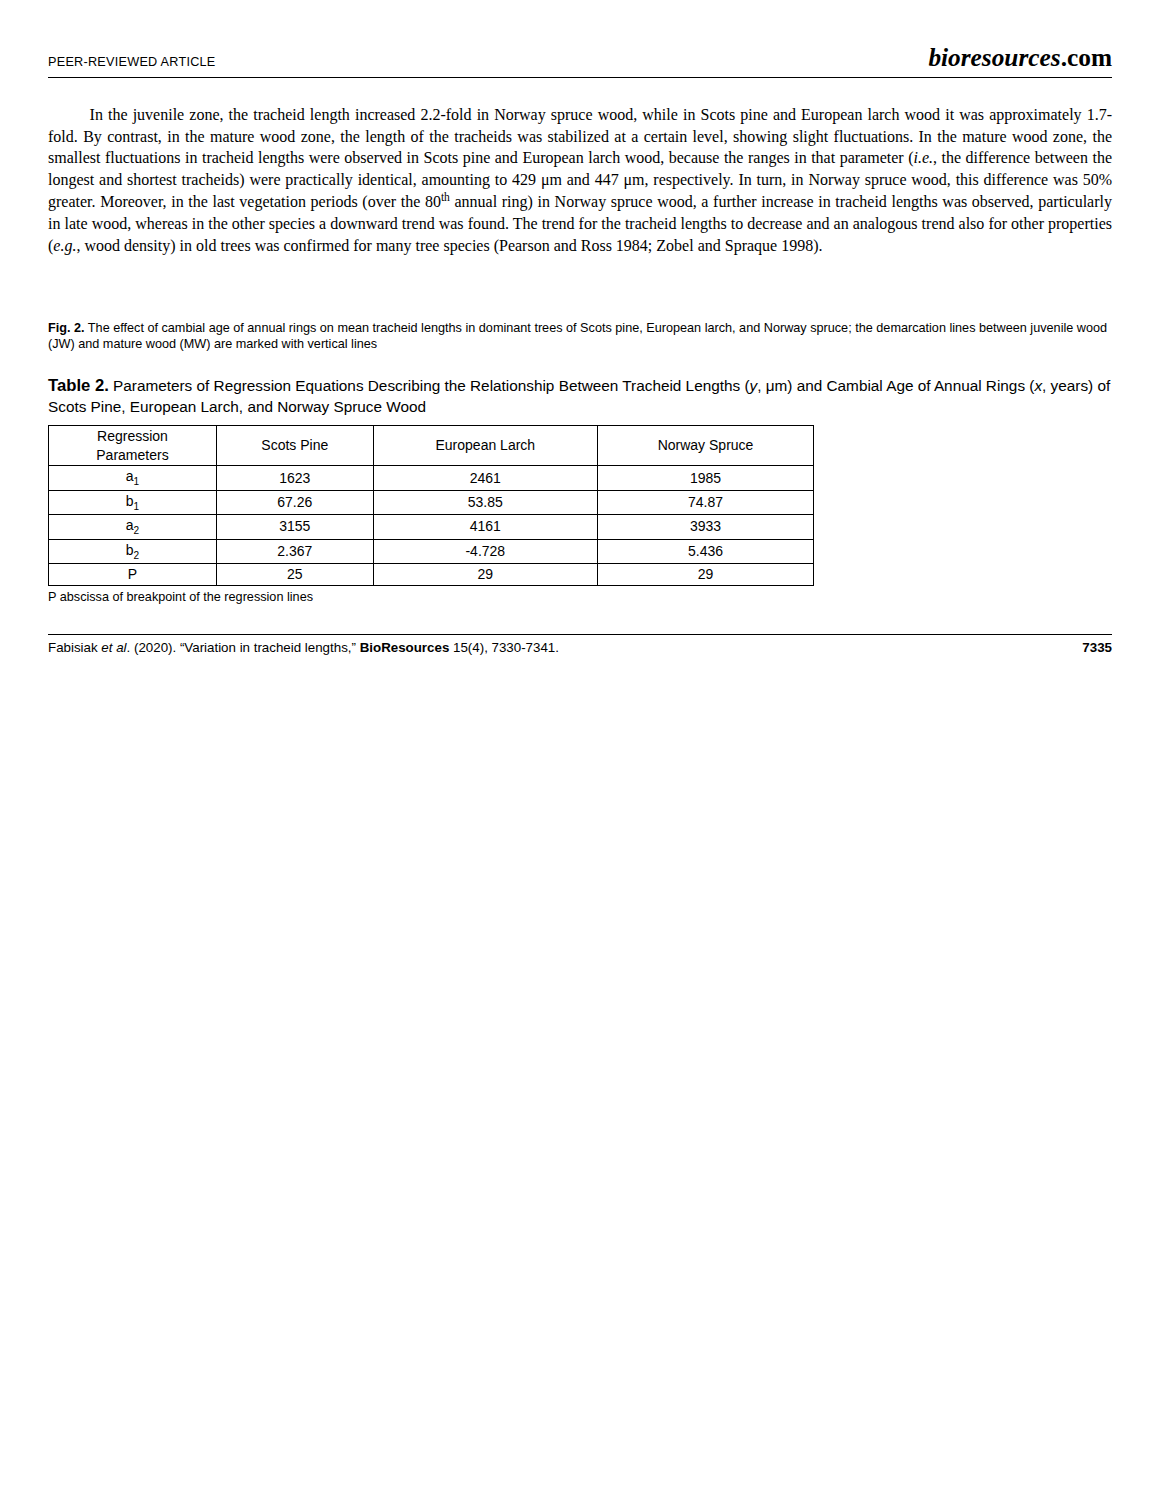PEER-REVIEWED ARTICLE
bioresources.com
In the juvenile zone, the tracheid length increased 2.2-fold in Norway spruce wood, while in Scots pine and European larch wood it was approximately 1.7-fold. By contrast, in the mature wood zone, the length of the tracheids was stabilized at a certain level, showing slight fluctuations. In the mature wood zone, the smallest fluctuations in tracheid lengths were observed in Scots pine and European larch wood, because the ranges in that parameter (i.e., the difference between the longest and shortest tracheids) were practically identical, amounting to 429 μm and 447 μm, respectively. In turn, in Norway spruce wood, this difference was 50% greater. Moreover, in the last vegetation periods (over the 80th annual ring) in Norway spruce wood, a further increase in tracheid lengths was observed, particularly in late wood, whereas in the other species a downward trend was found. The trend for the tracheid lengths to decrease and an analogous trend also for other properties (e.g., wood density) in old trees was confirmed for many tree species (Pearson and Ross 1984; Zobel and Spraque 1998).
Fig. 2. The effect of cambial age of annual rings on mean tracheid lengths in dominant trees of Scots pine, European larch, and Norway spruce; the demarcation lines between juvenile wood (JW) and mature wood (MW) are marked with vertical lines
Table 2. Parameters of Regression Equations Describing the Relationship Between Tracheid Lengths (y, μm) and Cambial Age of Annual Rings (x, years) of Scots Pine, European Larch, and Norway Spruce Wood
| Regression Parameters | Scots Pine | European Larch | Norway Spruce |
| --- | --- | --- | --- |
| a 1 | 1623 | 2461 | 1985 |
| b 1 | 67.26 | 53.85 | 74.87 |
| a 2 | 3155 | 4161 | 3933 |
| b 2 | 2.367 | -4.728 | 5.436 |
| P | 25 | 29 | 29 |
P abscissa of breakpoint of the regression lines
Fabisiak et al. (2020). “Variation in tracheid lengths,” BioResources 15(4), 7330-7341.
7335